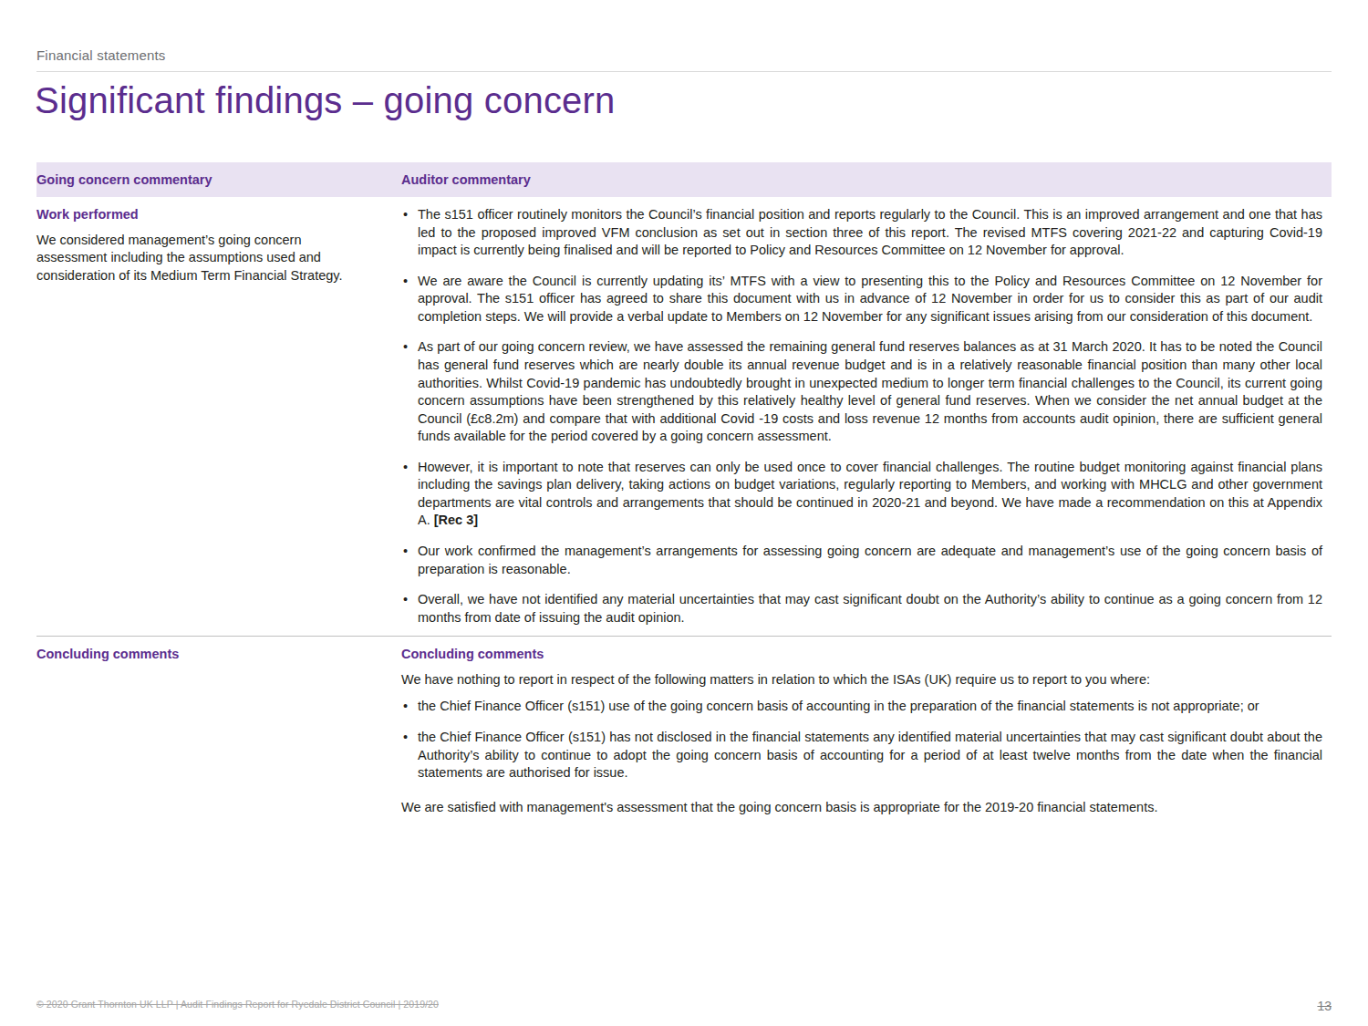Financial statements
Significant findings – going concern
| Going concern commentary | Auditor commentary |
| --- | --- |
| Work performed We considered management’s going concern assessment including the assumptions used and consideration of its Medium Term Financial Strategy. | The s151 officer routinely monitors the Council’s financial position and reports regularly to the Council. This is an improved arrangement and one that has led to the proposed improved VFM conclusion as set out in section three of this report. The revised MTFS covering 2021-22 and capturing Covid-19 impact is currently being finalised and will be reported to Policy and Resources Committee on 12 November for approval. We are aware the Council is currently updating its’ MTFS with a view to presenting this to the Policy and Resources Committee on 12 November for approval. The s151 officer has agreed to share this document with us in advance of 12 November in order for us to consider this as part of our audit completion steps. We will provide a verbal update to Members on 12 November for any significant issues arising from our consideration of this document. As part of our going concern review, we have assessed the remaining general fund reserves balances as at 31 March 2020. It has to be noted the Council has general fund reserves which are nearly double its annual revenue budget and is in a relatively reasonable financial position than many other local authorities. Whilst Covid-19 pandemic has undoubtedly brought in unexpected medium to longer term financial challenges to the Council, its current going concern assumptions have been strengthened by this relatively healthy level of general fund reserves. When we consider the net annual budget at the Council (£c8.2m) and compare that with additional Covid -19 costs and loss revenue 12 months from accounts audit opinion, there are sufficient general funds available for the period covered by a going concern assessment. However, it is important to note that reserves can only be used once to cover financial challenges. The routine budget monitoring against financial plans including the savings plan delivery, taking actions on budget variations, regularly reporting to Members, and working with MHCLG and other government departments are vital controls and arrangements that should be continued in 2020-21 and beyond. We have made a recommendation on this at Appendix A. [Rec 3] Our work confirmed the management’s arrangements for assessing going concern are adequate and management’s use of the going concern basis of preparation is reasonable. Overall, we have not identified any material uncertainties that may cast significant doubt on the Authority’s ability to continue as a going concern from 12 months from date of issuing the audit opinion. |
| Concluding comments | Concluding comments We have nothing to report in respect of the following matters in relation to which the ISAs (UK) require us to report to you where: the Chief Finance Officer (s151) use of the going concern basis of accounting in the preparation of the financial statements is not appropriate; or the Chief Finance Officer (s151) has not disclosed in the financial statements any identified material uncertainties that may cast significant doubt about the Authority’s ability to continue to adopt the going concern basis of accounting for a period of at least twelve months from the date when the financial statements are authorised for issue. We are satisfied with management's assessment that the going concern basis is appropriate for the 2019-20 financial statements. |
© 2020 Grant Thornton UK LLP | Audit Findings Report for Ryedale District Council | 2019/20
13